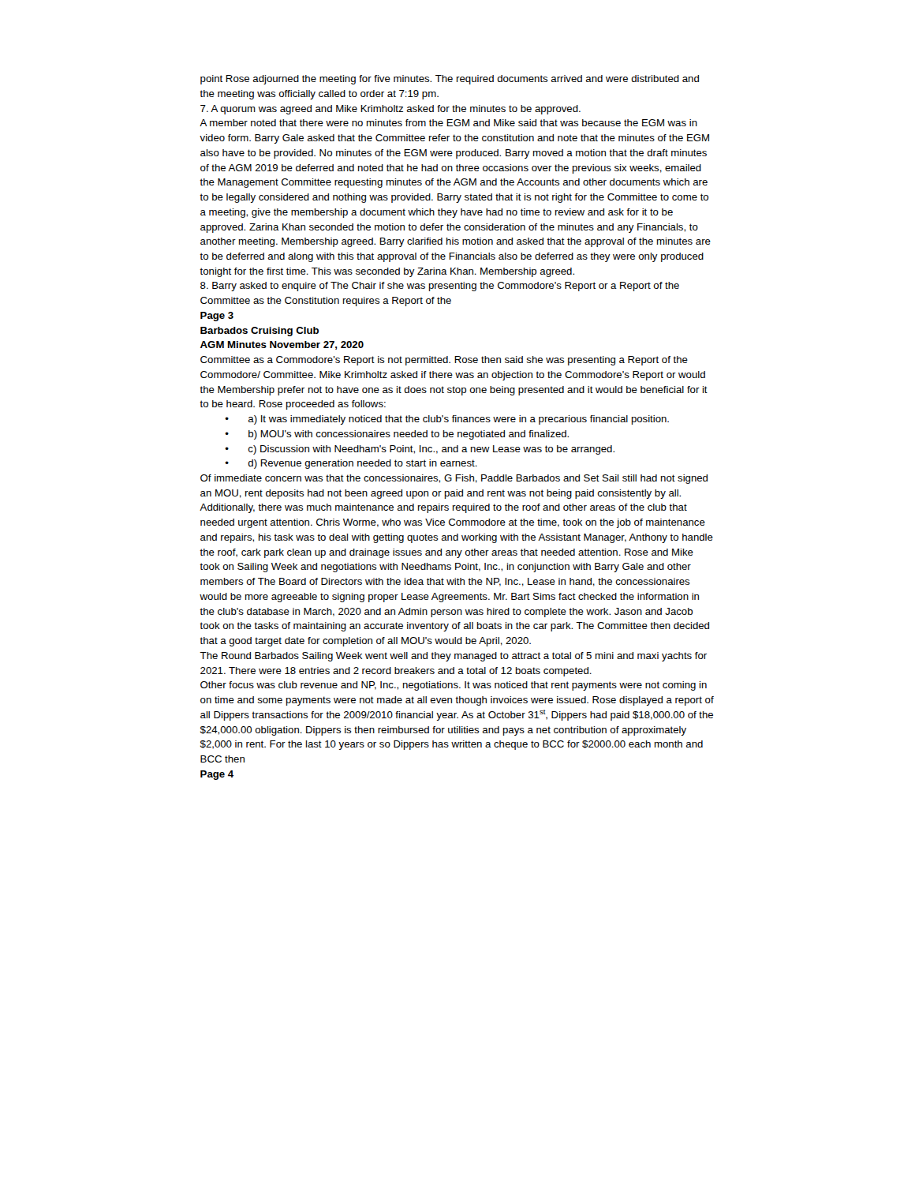point Rose adjourned the meeting for five minutes. The required documents arrived and were distributed and the meeting was officially called to order at 7:19 pm.
7. A quorum was agreed and Mike Krimholtz asked for the minutes to be approved.
A member noted that there were no minutes from the EGM and Mike said that was because the EGM was in video form. Barry Gale asked that the Committee refer to the constitution and note that the minutes of the EGM also have to be provided. No minutes of the EGM were produced. Barry moved a motion that the draft minutes of the AGM 2019 be deferred and noted that he had on three occasions over the previous six weeks, emailed the Management Committee requesting minutes of the AGM and the Accounts and other documents which are to be legally considered and nothing was provided. Barry stated that it is not right for the Committee to come to a meeting, give the membership a document which they have had no time to review and ask for it to be approved. Zarina Khan seconded the motion to defer the consideration of the minutes and any Financials, to another meeting. Membership agreed. Barry clarified his motion and asked that the approval of the minutes are to be deferred and along with this that approval of the Financials also be deferred as they were only produced tonight for the first time. This was seconded by Zarina Khan. Membership agreed.
8. Barry asked to enquire of The Chair if she was presenting the Commodore's Report or a Report of the Committee as the Constitution requires a Report of the
Page 3
Barbados Cruising Club
AGM Minutes November 27, 2020
Committee as a Commodore's Report is not permitted. Rose then said she was presenting a Report of the Commodore/ Committee. Mike Krimholtz asked if there was an objection to the Commodore's Report or would the Membership prefer not to have one as it does not stop one being presented and it would be beneficial for it to be heard. Rose proceeded as follows:
a) It was immediately noticed that the club's finances were in a precarious financial position.
b) MOU's with concessionaires needed to be negotiated and finalized.
c) Discussion with Needham's Point, Inc., and a new Lease was to be arranged.
d) Revenue generation needed to start in earnest.
Of immediate concern was that the concessionaires, G Fish, Paddle Barbados and Set Sail still had not signed an MOU, rent deposits had not been agreed upon or paid and rent was not being paid consistently by all.
Additionally, there was much maintenance and repairs required to the roof and other areas of the club that needed urgent attention. Chris Worme, who was Vice Commodore at the time, took on the job of maintenance and repairs, his task was to deal with getting quotes and working with the Assistant Manager, Anthony to handle the roof, cark park clean up and drainage issues and any other areas that needed attention. Rose and Mike took on Sailing Week and negotiations with Needhams Point, Inc., in conjunction with Barry Gale and other members of The Board of Directors with the idea that with the NP, Inc., Lease in hand, the concessionaires would be more agreeable to signing proper Lease Agreements. Mr. Bart Sims fact checked the information in the club's database in March, 2020 and an Admin person was hired to complete the work. Jason and Jacob took on the tasks of maintaining an accurate inventory of all boats in the car park. The Committee then decided that a good target date for completion of all MOU's would be April, 2020.
The Round Barbados Sailing Week went well and they managed to attract a total of 5 mini and maxi yachts for 2021. There were 18 entries and 2 record breakers and a total of 12 boats competed.
Other focus was club revenue and NP, Inc., negotiations. It was noticed that rent payments were not coming in on time and some payments were not made at all even though invoices were issued. Rose displayed a report of all Dippers transactions for the 2009/2010 financial year. As at October 31st, Dippers had paid $18,000.00 of the $24,000.00 obligation. Dippers is then reimbursed for utilities and pays a net contribution of approximately $2,000 in rent. For the last 10 years or so Dippers has written a cheque to BCC for $2000.00 each month and BCC then
Page 4